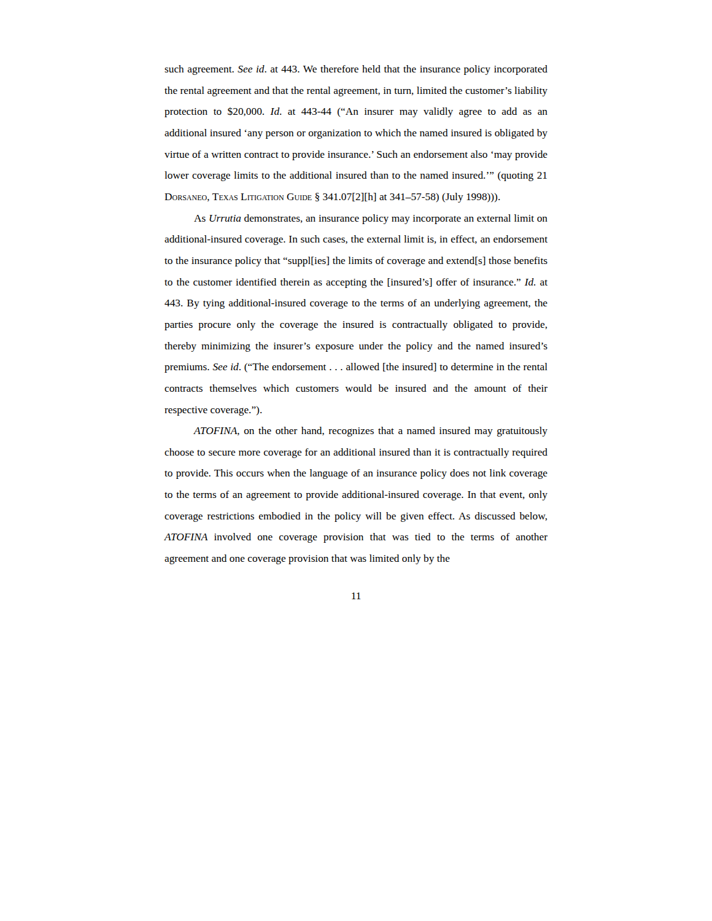such agreement. See id. at 443. We therefore held that the insurance policy incorporated the rental agreement and that the rental agreement, in turn, limited the customer’s liability protection to $20,000. Id. at 443-44 (“An insurer may validly agree to add as an additional insured ‘any person or organization to which the named insured is obligated by virtue of a written contract to provide insurance.’ Such an endorsement also ‘may provide lower coverage limits to the additional insured than to the named insured.’” (quoting 21 Dorsaneo, Texas Litigation Guide § 341.07[2][h] at 341–57-58) (July 1998))).
As Urrutia demonstrates, an insurance policy may incorporate an external limit on additional-insured coverage. In such cases, the external limit is, in effect, an endorsement to the insurance policy that “suppl[ies] the limits of coverage and extend[s] those benefits to the customer identified therein as accepting the [insured’s] offer of insurance.” Id. at 443. By tying additional-insured coverage to the terms of an underlying agreement, the parties procure only the coverage the insured is contractually obligated to provide, thereby minimizing the insurer’s exposure under the policy and the named insured’s premiums. See id. (“The endorsement . . . allowed [the insured] to determine in the rental contracts themselves which customers would be insured and the amount of their respective coverage.”).
ATOFINA, on the other hand, recognizes that a named insured may gratuitously choose to secure more coverage for an additional insured than it is contractually required to provide. This occurs when the language of an insurance policy does not link coverage to the terms of an agreement to provide additional-insured coverage. In that event, only coverage restrictions embodied in the policy will be given effect. As discussed below, ATOFINA involved one coverage provision that was tied to the terms of another agreement and one coverage provision that was limited only by the
11